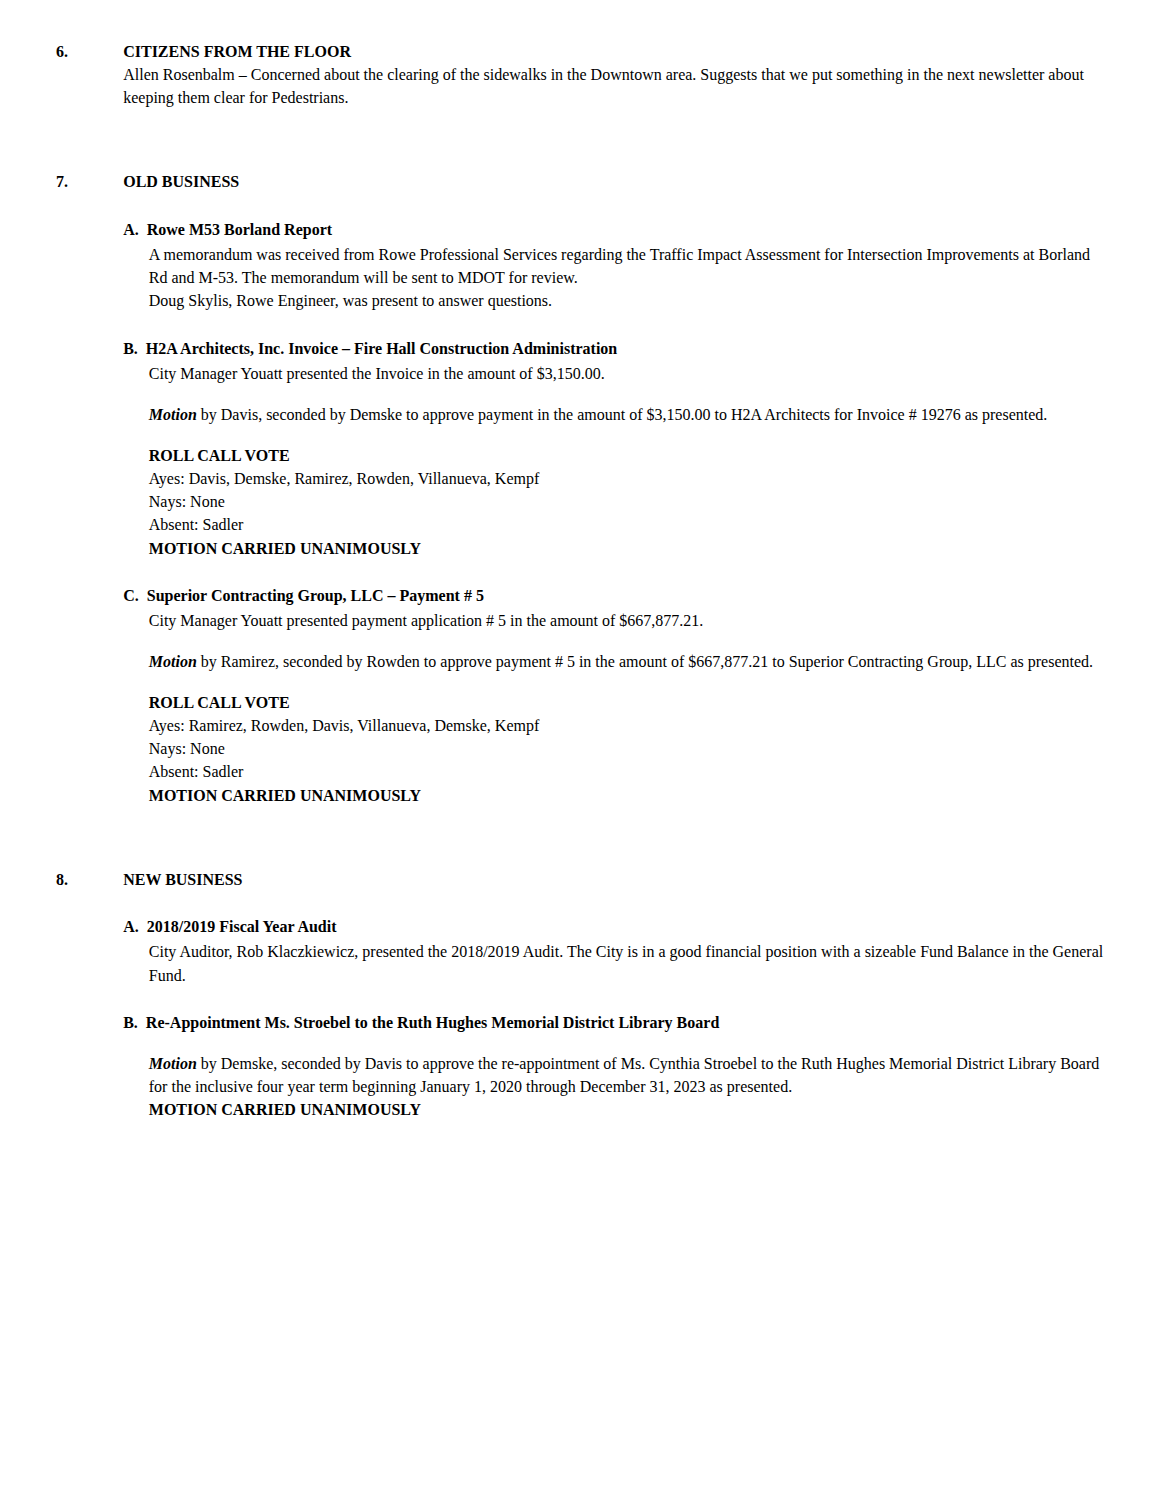6.
CITIZENS FROM THE FLOOR
Allen Rosenbalm – Concerned about the clearing of the sidewalks in the Downtown area. Suggests that we put something in the next newsletter about keeping them clear for Pedestrians.
7.
OLD BUSINESS
A. Rowe M53 Borland Report
A memorandum was received from Rowe Professional Services regarding the Traffic Impact Assessment for Intersection Improvements at Borland Rd and M-53. The memorandum will be sent to MDOT for review.
Doug Skylis, Rowe Engineer, was present to answer questions.
B. H2A Architects, Inc. Invoice – Fire Hall Construction Administration
City Manager Youatt presented the Invoice in the amount of $3,150.00.
Motion by Davis, seconded by Demske to approve payment in the amount of $3,150.00 to H2A Architects for Invoice # 19276 as presented.
ROLL CALL VOTE
Ayes: Davis, Demske, Ramirez, Rowden, Villanueva, Kempf
Nays: None
Absent: Sadler
MOTION CARRIED UNANIMOUSLY
C. Superior Contracting Group, LLC – Payment # 5
City Manager Youatt presented payment application # 5 in the amount of $667,877.21.
Motion by Ramirez, seconded by Rowden to approve payment # 5 in the amount of $667,877.21 to Superior Contracting Group, LLC as presented.
ROLL CALL VOTE
Ayes: Ramirez, Rowden, Davis, Villanueva, Demske, Kempf
Nays: None
Absent: Sadler
MOTION CARRIED UNANIMOUSLY
8.
NEW BUSINESS
A. 2018/2019 Fiscal Year Audit
City Auditor, Rob Klaczkiewicz, presented the 2018/2019 Audit. The City is in a good financial position with a sizeable Fund Balance in the General Fund.
B. Re-Appointment Ms. Stroebel to the Ruth Hughes Memorial District Library Board
Motion by Demske, seconded by Davis to approve the re-appointment of Ms. Cynthia Stroebel to the Ruth Hughes Memorial District Library Board for the inclusive four year term beginning January 1, 2020 through December 31, 2023 as presented.
MOTION CARRIED UNANIMOUSLY